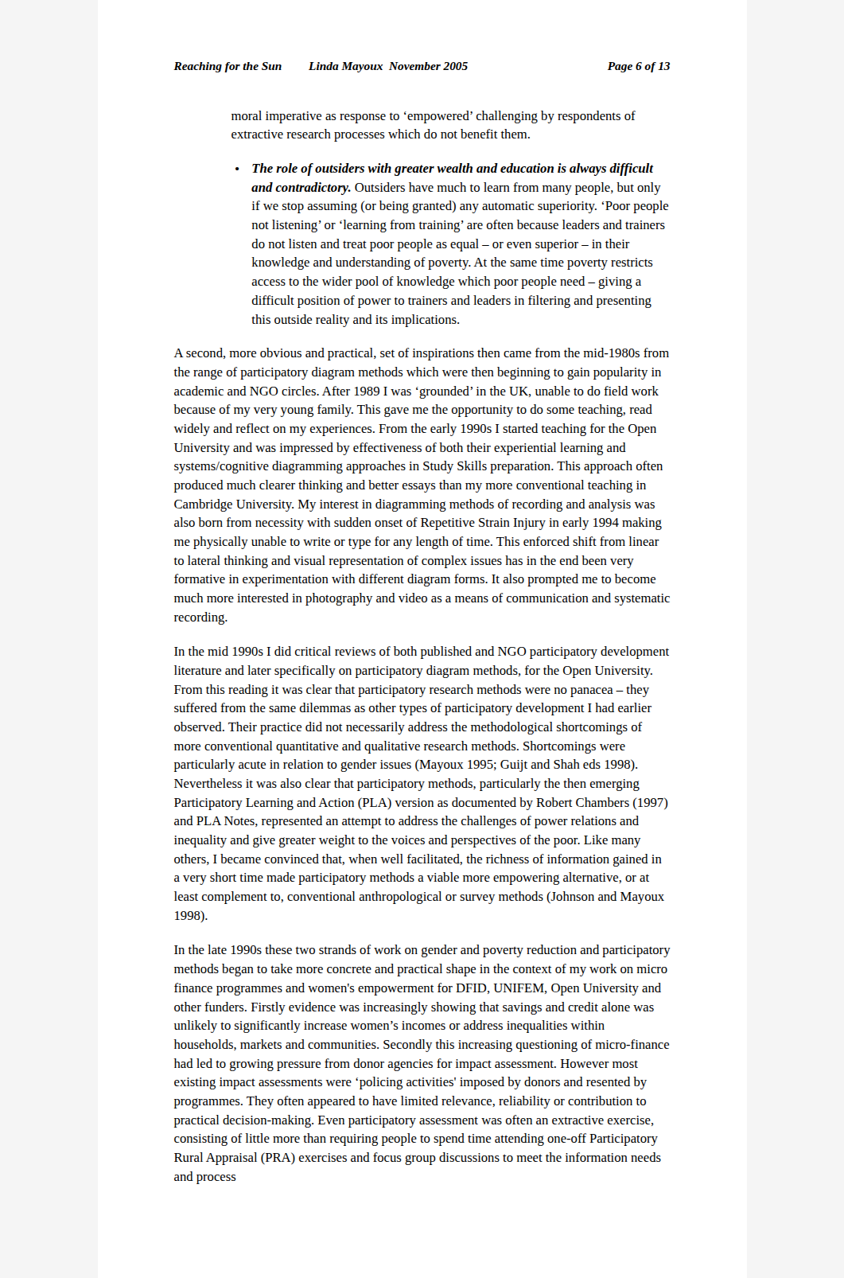Reaching for the Sun Linda Mayoux November 2005 Page 6 of 13
moral imperative as response to ‘empowered’ challenging by respondents of extractive research processes which do not benefit them.
The role of outsiders with greater wealth and education is always difficult and contradictory. Outsiders have much to learn from many people, but only if we stop assuming (or being granted) any automatic superiority. ‘Poor people not listening’ or ‘learning from training’ are often because leaders and trainers do not listen and treat poor people as equal – or even superior – in their knowledge and understanding of poverty. At the same time poverty restricts access to the wider pool of knowledge which poor people need – giving a difficult position of power to trainers and leaders in filtering and presenting this outside reality and its implications.
A second, more obvious and practical, set of inspirations then came from the mid-1980s from the range of participatory diagram methods which were then beginning to gain popularity in academic and NGO circles. After 1989 I was ‘grounded’ in the UK, unable to do field work because of my very young family. This gave me the opportunity to do some teaching, read widely and reflect on my experiences. From the early 1990s I started teaching for the Open University and was impressed by effectiveness of both their experiential learning and systems/cognitive diagramming approaches in Study Skills preparation. This approach often produced much clearer thinking and better essays than my more conventional teaching in Cambridge University. My interest in diagramming methods of recording and analysis was also born from necessity with sudden onset of Repetitive Strain Injury in early 1994 making me physically unable to write or type for any length of time. This enforced shift from linear to lateral thinking and visual representation of complex issues has in the end been very formative in experimentation with different diagram forms. It also prompted me to become much more interested in photography and video as a means of communication and systematic recording.
In the mid 1990s I did critical reviews of both published and NGO participatory development literature and later specifically on participatory diagram methods, for the Open University. From this reading it was clear that participatory research methods were no panacea – they suffered from the same dilemmas as other types of participatory development I had earlier observed. Their practice did not necessarily address the methodological shortcomings of more conventional quantitative and qualitative research methods. Shortcomings were particularly acute in relation to gender issues (Mayoux 1995; Guijt and Shah eds 1998). Nevertheless it was also clear that participatory methods, particularly the then emerging Participatory Learning and Action (PLA) version as documented by Robert Chambers (1997) and PLA Notes, represented an attempt to address the challenges of power relations and inequality and give greater weight to the voices and perspectives of the poor. Like many others, I became convinced that, when well facilitated, the richness of information gained in a very short time made participatory methods a viable more empowering alternative, or at least complement to, conventional anthropological or survey methods (Johnson and Mayoux 1998).
In the late 1990s these two strands of work on gender and poverty reduction and participatory methods began to take more concrete and practical shape in the context of my work on micro finance programmes and women's empowerment for DFID, UNIFEM, Open University and other funders. Firstly evidence was increasingly showing that savings and credit alone was unlikely to significantly increase women’s incomes or address inequalities within households, markets and communities. Secondly this increasing questioning of micro-finance had led to growing pressure from donor agencies for impact assessment. However most existing impact assessments were ‘policing activities' imposed by donors and resented by programmes. They often appeared to have limited relevance, reliability or contribution to practical decision-making. Even participatory assessment was often an extractive exercise, consisting of little more than requiring people to spend time attending one-off Participatory Rural Appraisal (PRA) exercises and focus group discussions to meet the information needs and process